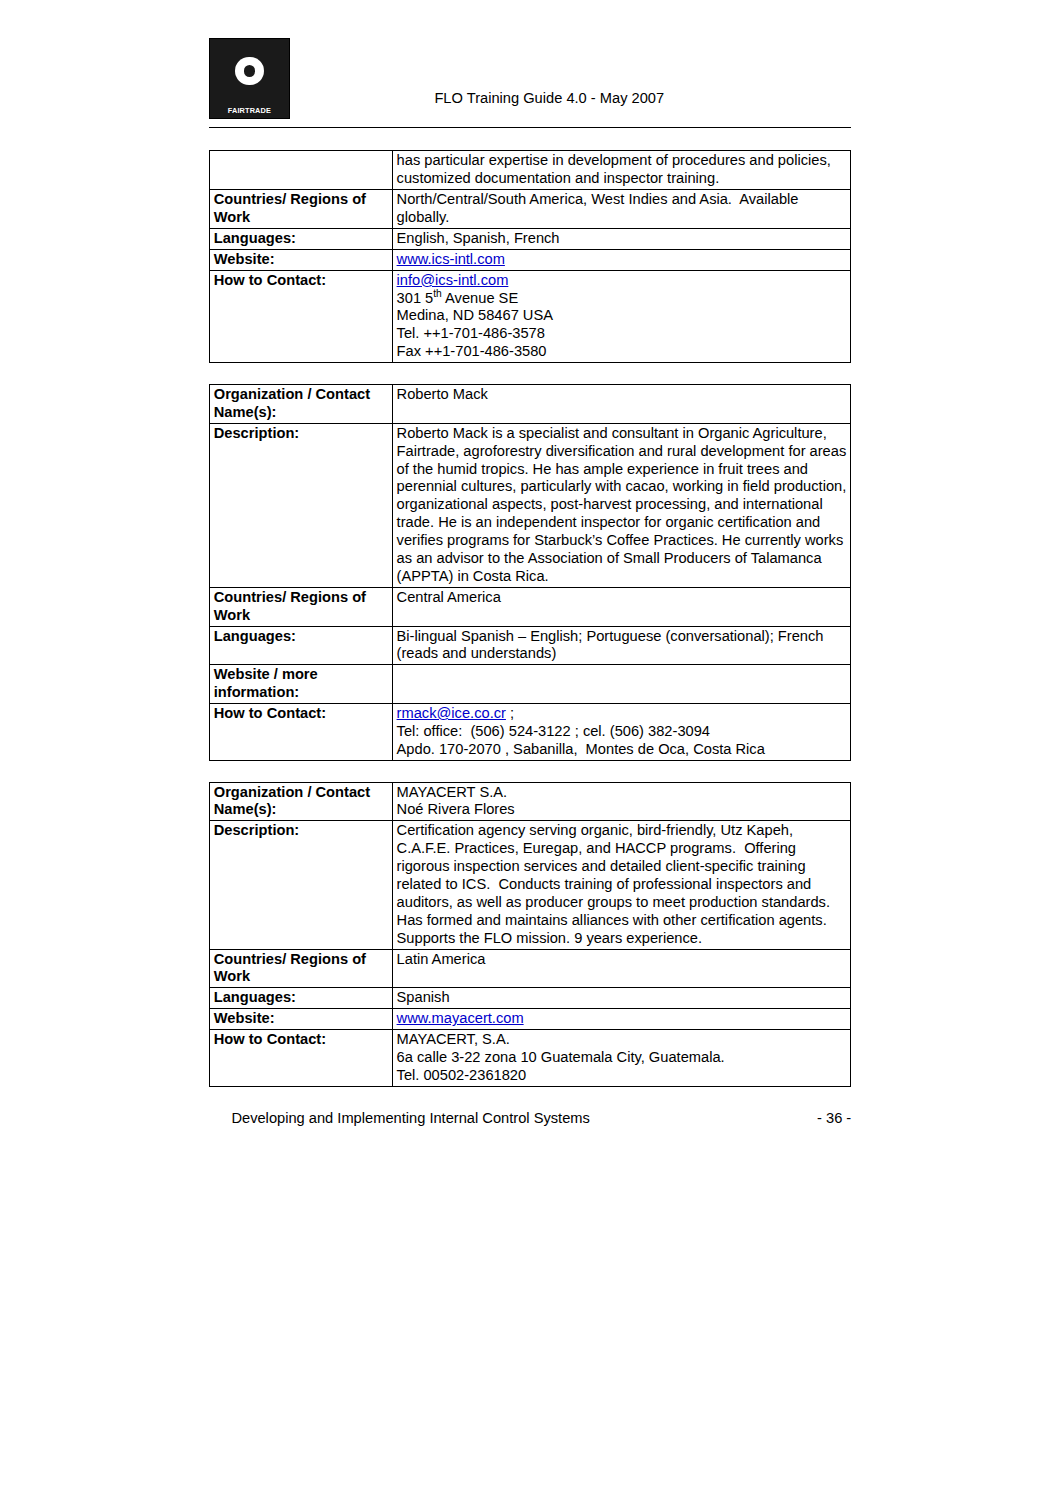FAIRTRADE
FLO Training Guide 4.0 - May 2007
| | has particular expertise in development of procedures and policies, customized documentation and inspector training. |
| Countries/ Regions of Work | North/Central/South America, West Indies and Asia. Available globally. |
| Languages: | English, Spanish, French |
| Website: | www.ics-intl.com |
| How to Contact: | info@ics-intl.com 301 5 th Avenue SE Medina, ND 58467 USA Tel. ++1-701-486-3578 Fax ++1-701-486-3580 |
| Organization / Contact Name(s): | Roberto Mack |
| Description: | Roberto Mack is a specialist and consultant in Organic Agriculture, Fairtrade, agroforestry diversification and rural development for areas of the humid tropics. He has ample experience in fruit trees and perennial cultures, particularly with cacao, working in field production, organizational aspects, post-harvest processing, and international trade. He is an independent inspector for organic certification and verifies programs for Starbuck’s Coffee Practices. He currently works as an advisor to the Association of Small Producers of Talamanca (APPTA) in Costa Rica. |
| Countries/ Regions of Work | Central America |
| Languages: | Bi-lingual Spanish – English; Portuguese (conversational); French (reads and understands) |
| Website / more information: | |
| How to Contact: | rmack@ice.co.cr ; Tel: office: (506) 524-3122 ; cel. (506) 382-3094 Apdo. 170-2070 , Sabanilla, Montes de Oca, Costa Rica |
| Organization / Contact Name(s): | MAYACERT S.A. Noé Rivera Flores |
| Description: | Certification agency serving organic, bird-friendly, Utz Kapeh, C.A.F.E. Practices, Euregap, and HACCP programs. Offering rigorous inspection services and detailed client-specific training related to ICS. Conducts training of professional inspectors and auditors, as well as producer groups to meet production standards. Has formed and maintains alliances with other certification agents. Supports the FLO mission. 9 years experience. |
| Countries/ Regions of Work | Latin America |
| Languages: | Spanish |
| Website: | www.mayacert.com |
| How to Contact: | MAYACERT, S.A. 6a calle 3-22 zona 10 Guatemala City, Guatemala. Tel. 00502-2361820 |
- 36 - Developing and Implementing Internal Control Systems